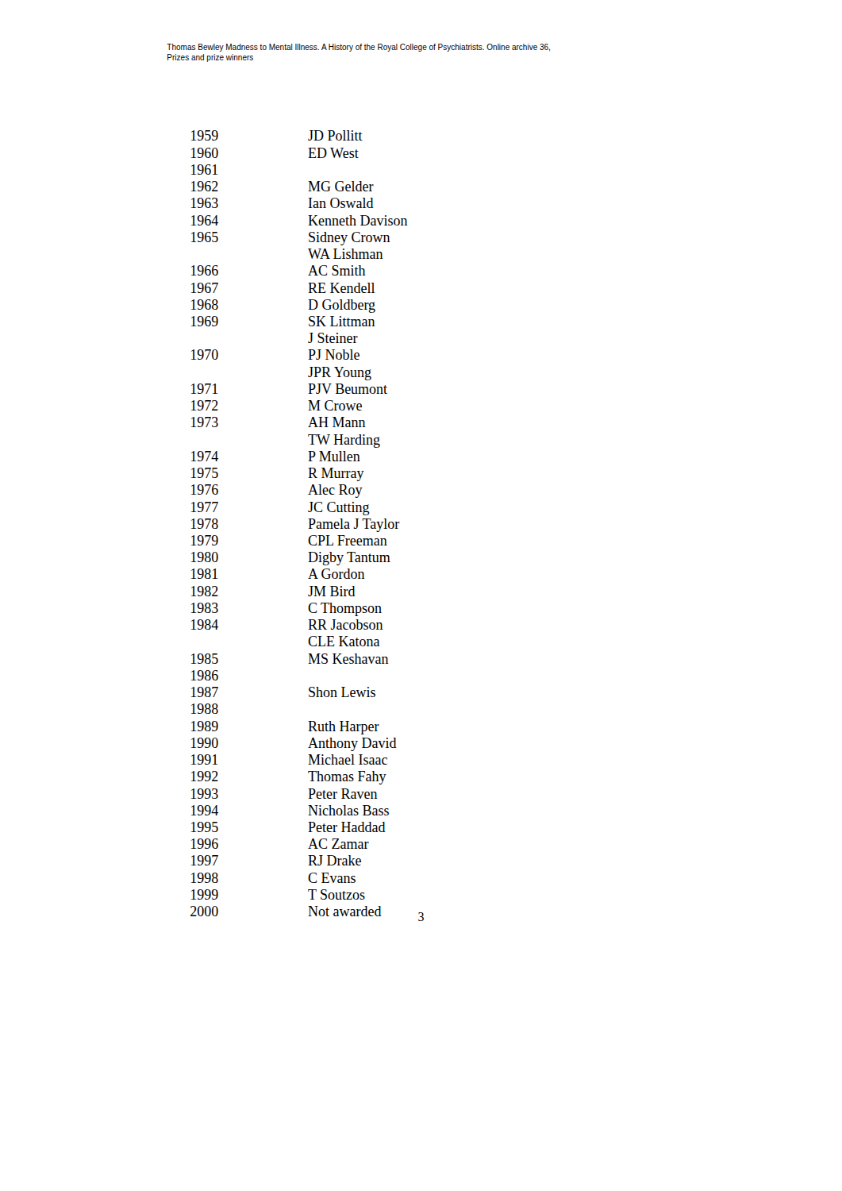Thomas Bewley Madness to Mental Illness. A History of the Royal College of Psychiatrists. Online archive 36,
Prizes and prize winners
| 1959 | JD Pollitt |
| 1960 | ED West |
| 1961 | |
| 1962 | MG Gelder |
| 1963 | Ian Oswald |
| 1964 | Kenneth Davison |
| 1965 | Sidney Crown |
| | WA Lishman |
| 1966 | AC Smith |
| 1967 | RE Kendell |
| 1968 | D Goldberg |
| 1969 | SK Littman |
| | J Steiner |
| 1970 | PJ Noble |
| | JPR Young |
| 1971 | PJV Beumont |
| 1972 | M Crowe |
| 1973 | AH Mann |
| | TW Harding |
| 1974 | P Mullen |
| 1975 | R Murray |
| 1976 | Alec Roy |
| 1977 | JC Cutting |
| 1978 | Pamela J Taylor |
| 1979 | CPL Freeman |
| 1980 | Digby Tantum |
| 1981 | A Gordon |
| 1982 | JM Bird |
| 1983 | C Thompson |
| 1984 | RR Jacobson |
| | CLE Katona |
| 1985 | MS Keshavan |
| 1986 | |
| 1987 | Shon Lewis |
| 1988 | |
| 1989 | Ruth Harper |
| 1990 | Anthony David |
| 1991 | Michael Isaac |
| 1992 | Thomas Fahy |
| 1993 | Peter Raven |
| 1994 | Nicholas Bass |
| 1995 | Peter Haddad |
| 1996 | AC Zamar |
| 1997 | RJ Drake |
| 1998 | C Evans |
| 1999 | T Soutzos |
| 2000 | Not awarded |
3